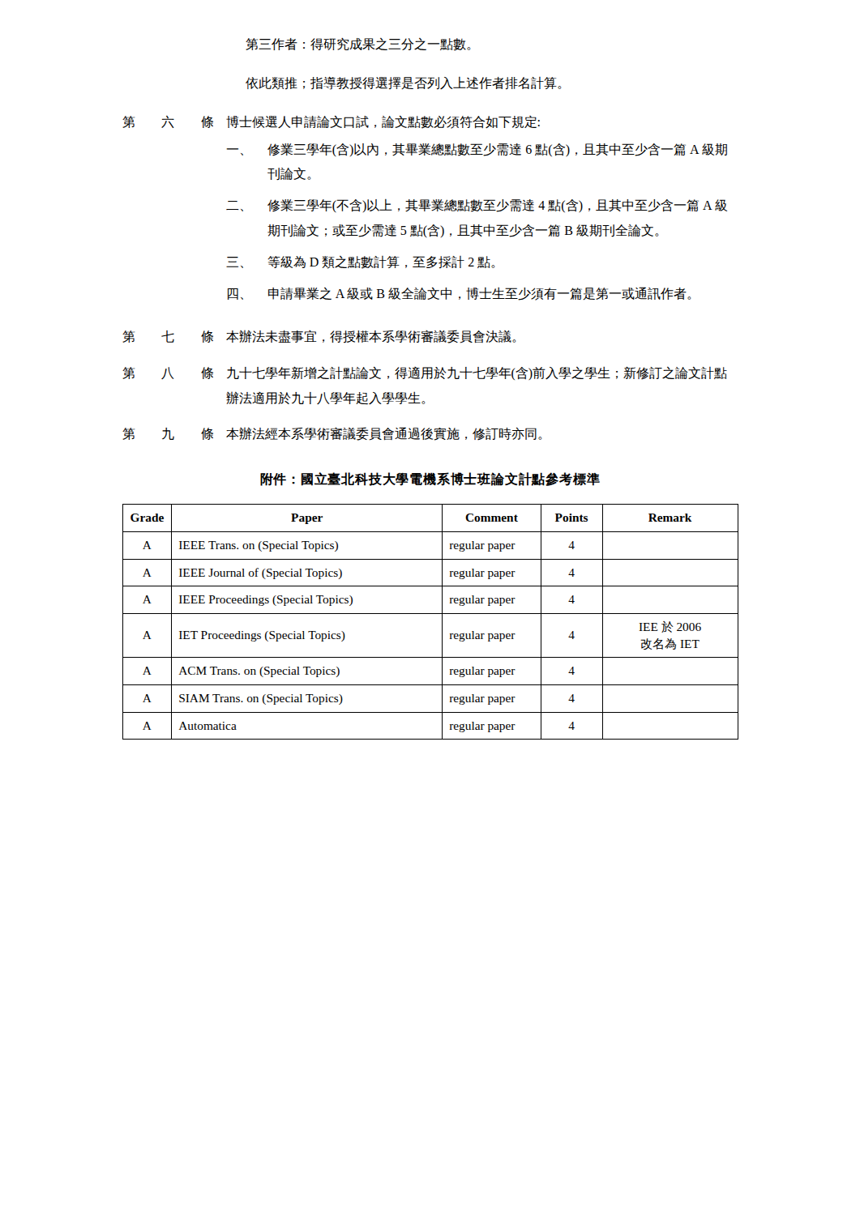第三作者：得研究成果之三分之一點數。
依此類推；指導教授得選擇是否列入上述作者排名計算。
第 六 條
博士候選人申請論文口試，論文點數必須符合如下規定:
一、修業三學年(含)以內，其畢業總點數至少需達 6 點(含)，且其中至少含一篇 A 級期刊論文。
二、修業三學年(不含)以上，其畢業總點數至少需達 4 點(含)，且其中至少含一篇 A 級期刊論文；或至少需達 5 點(含)，且其中至少含一篇 B 級期刊全論文。
三、等級為 D 類之點數計算，至多採計 2 點。
四、申請畢業之 A 級或 B 級全論文中，博士生至少須有一篇是第一或通訊作者。
第 七 條
本辦法未盡事宜，得授權本系學術審議委員會決議。
第 八 條
九十七學年新增之計點論文，得適用於九十七學年(含)前入學之學生；新修訂之論文計點辦法適用於九十八學年起入學學生。
第 九 條
本辦法經本系學術審議委員會通過後實施，修訂時亦同。
附件：國立臺北科技大學電機系博士班論文計點參考標準
| Grade | Paper | Comment | Points | Remark |
| --- | --- | --- | --- | --- |
| A | IEEE Trans. on (Special Topics) | regular paper | 4 | |
| A | IEEE Journal of (Special Topics) | regular paper | 4 | |
| A | IEEE Proceedings (Special Topics) | regular paper | 4 | |
| A | IET Proceedings (Special Topics) | regular paper | 4 | IEE 於 2006 改名為 IET |
| A | ACM Trans. on (Special Topics) | regular paper | 4 | |
| A | SIAM Trans. on (Special Topics) | regular paper | 4 | |
| A | Automatica | regular paper | 4 | |